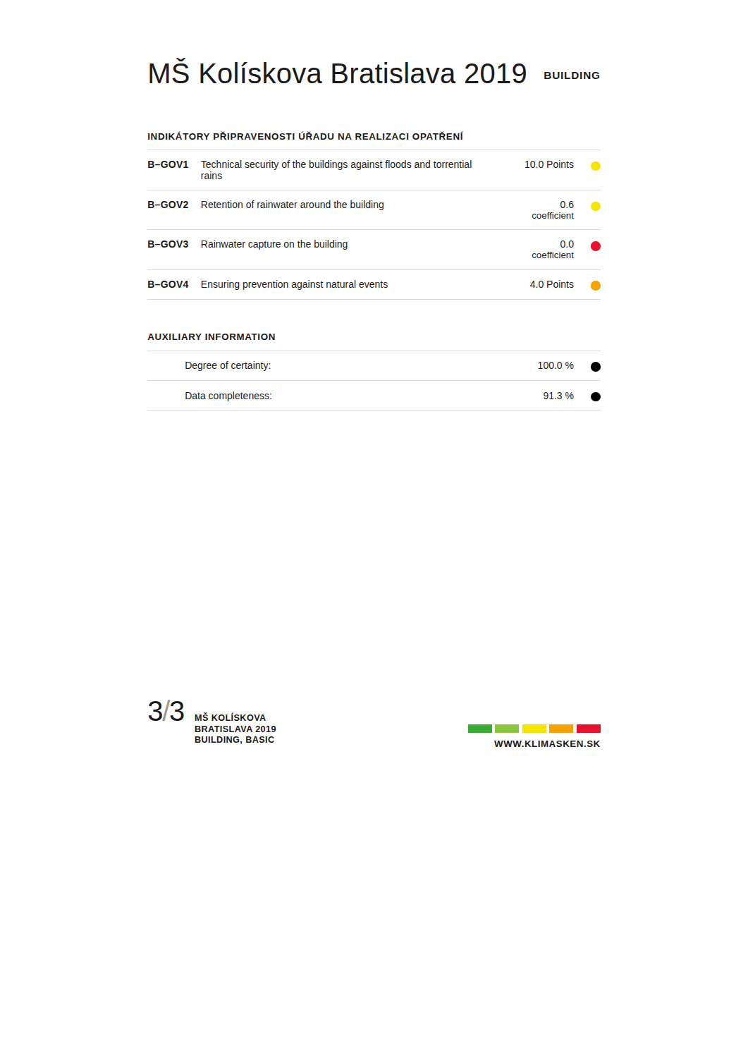MŠ Kolískova Bratislava 2019
BUILDING
Indikátory připravenosti úřadu na realizaci opatření
| B–GOV1 | Technical security of the buildings against floods and torrential rains | 10.0 Points | |
| B–GOV2 | Retention of rainwater around the building | 0.6 coefficient | |
| B–GOV3 | Rainwater capture on the building | 0.0 coefficient | |
| B–GOV4 | Ensuring prevention against natural events | 4.0 Points | |
Auxiliary information
| Degree of certainty: | 100.0 % | |
| Data completeness: | 91.3 % | |
3/3
MŠ KOLÍSKOVA
BRATISLAVA 2019
BUILDING, BASIC
WWW.KLIMASKEN.SK